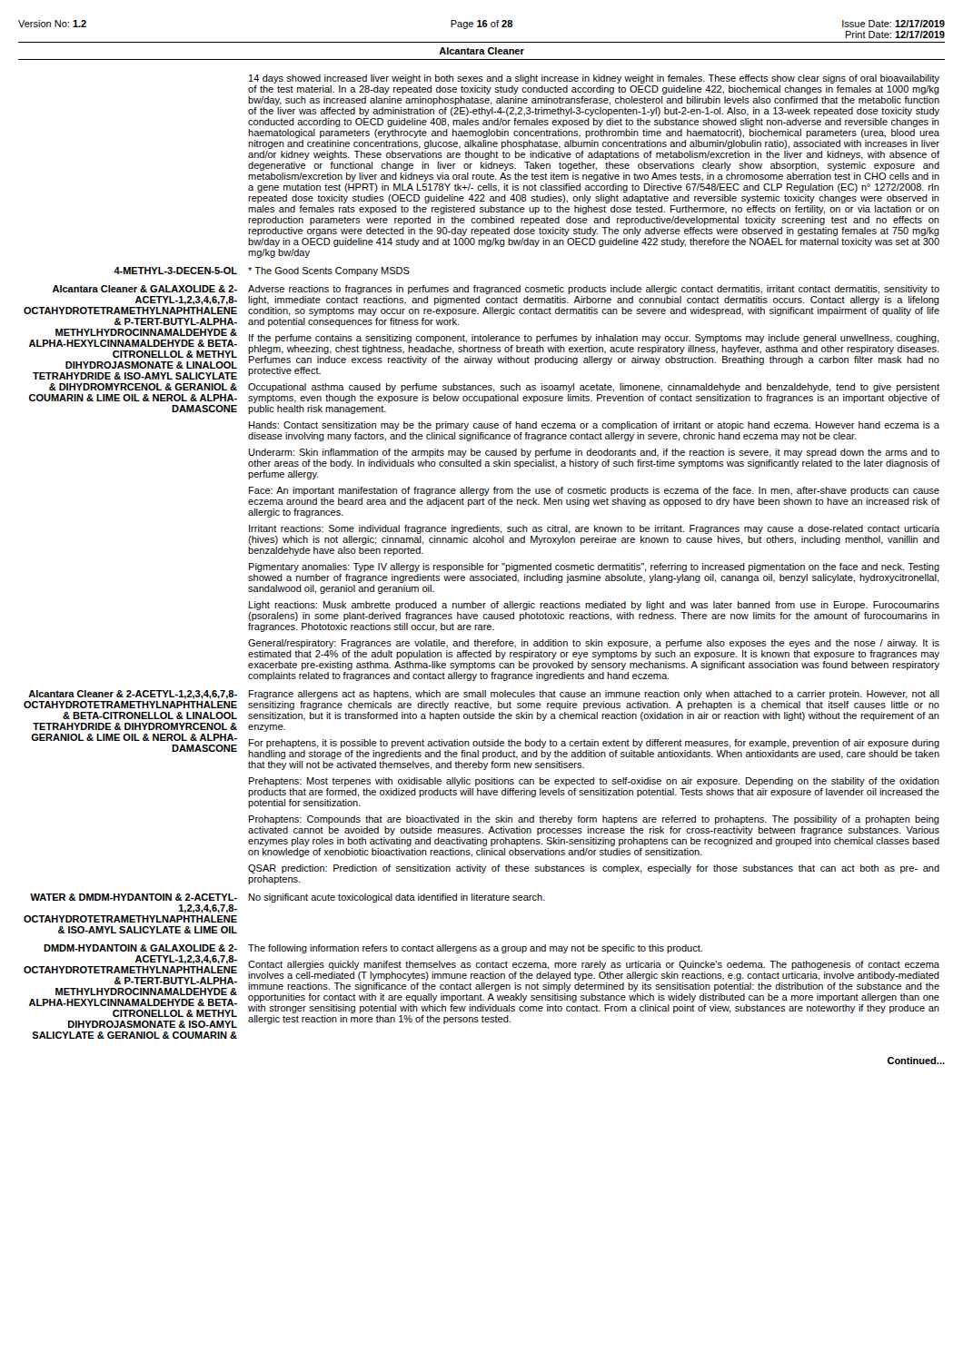Version No: 1.2
Page 16 of 28
Issue Date: 12/17/2019
Print Date: 12/17/2019
Alcantara Cleaner
| | 14 days showed increased liver weight in both sexes and a slight increase in kidney weight in females. These effects show clear signs of oral bioavailability of the test material. In a 28-day repeated dose toxicity study conducted according to OECD guideline 422, biochemical changes in females at 1000 mg/kg bw/day, such as increased alanine aminophosphatase, alanine aminotransferase, cholesterol and bilirubin levels also confirmed that the metabolic function of the liver was affected by administration of (2E)-ethyl-4-(2,2,3-trimethyl-3-cyclopenten-1-yl) but-2-en-1-ol. Also, in a 13-week repeated dose toxicity study conducted according to OECD guideline 408, males and/or females exposed by diet to the substance showed slight non-adverse and reversible changes in haematological parameters (erythrocyte and haemoglobin concentrations, prothrombin time and haematocrit), biochemical parameters (urea, blood urea nitrogen and creatinine concentrations, glucose, alkaline phosphatase, albumin concentrations and albumin/globulin ratio), associated with increases in liver and/or kidney weights. These observations are thought to be indicative of adaptations of metabolism/excretion in the liver and kidneys, with absence of degenerative or functional change in liver or kidneys. Taken together, these observations clearly show absorption, systemic exposure and metabolism/excretion by liver and kidneys via oral route. As the test item is negative in two Ames tests, in a chromosome aberration test in CHO cells and in a gene mutation test (HPRT) in MLA L5178Y tk+/- cells, it is not classified according to Directive 67/548/EEC and CLP Regulation (EC) n° 1272/2008. rIn repeated dose toxicity studies (OECD guideline 422 and 408 studies), only slight adaptative and reversible systemic toxicity changes were observed in males and females rats exposed to the registered substance up to the highest dose tested. Furthermore, no effects on fertility, on or via lactation or on reproduction parameters were reported in the combined repeated dose and reproductive/developmental toxicity screening test and no effects on reproductive organs were detected in the 90-day repeated dose toxicity study. The only adverse effects were observed in gestating females at 750 mg/kg bw/day in a OECD guideline 414 study and at 1000 mg/kg bw/day in an OECD guideline 422 study, therefore the NOAEL for maternal toxicity was set at 300 mg/kg bw/day |
| 4-METHYL-3-DECEN-5-OL | * The Good Scents Company MSDS |
| Alcantara Cleaner & GALAXOLIDE & 2-ACETYL-1,2,3,4,6,7,8-OCTAHYDROTETRAMETHYLNAPHTHALENE & P-TERT-BUTYL-ALPHA-METHYLHYDROCINNAMALDEHYDE & ALPHA-HEXYLCINNAMALDEHYDE & BETA-CITRONELLOL & METHYL DIHYDROJASMONATE & LINALOOL TETRAHYDRIDE & ISO-AMYL SALICYLATE & DIHYDROMYRCENOL & GERANIOL & COUMARIN & LIME OIL & NEROL & ALPHA-DAMASCONE | Adverse reactions to fragrances in perfumes and fragranced cosmetic products include allergic contact dermatitis, irritant contact dermatitis, sensitivity to light, immediate contact reactions, and pigmented contact dermatitis. Airborne and connubial contact dermatitis occurs. Contact allergy is a lifelong condition, so symptoms may occur on re-exposure. Allergic contact dermatitis can be severe and widespread, with significant impairment of quality of life and potential consequences for fitness for work. If the perfume contains a sensitizing component, intolerance to perfumes by inhalation may occur. Symptoms may include general unwellness, coughing, phlegm, wheezing, chest tightness, headache, shortness of breath with exertion, acute respiratory illness, hayfever, asthma and other respiratory diseases. Perfumes can induce excess reactivity of the airway without producing allergy or airway obstruction. Breathing through a carbon filter mask had no protective effect. Occupational asthma caused by perfume substances, such as isoamyl acetate, limonene, cinnamaldehyde and benzaldehyde, tend to give persistent symptoms, even though the exposure is below occupational exposure limits. Prevention of contact sensitization to fragrances is an important objective of public health risk management. Hands: Contact sensitization may be the primary cause of hand eczema or a complication of irritant or atopic hand eczema. However hand eczema is a disease involving many factors, and the clinical significance of fragrance contact allergy in severe, chronic hand eczema may not be clear. Underarm: Skin inflammation of the armpits may be caused by perfume in deodorants and, if the reaction is severe, it may spread down the arms and to other areas of the body. In individuals who consulted a skin specialist, a history of such first-time symptoms was significantly related to the later diagnosis of perfume allergy. Face: An important manifestation of fragrance allergy from the use of cosmetic products is eczema of the face. In men, after-shave products can cause eczema around the beard area and the adjacent part of the neck. Men using wet shaving as opposed to dry have been shown to have an increased risk of allergic to fragrances. Irritant reactions: Some individual fragrance ingredients, such as citral, are known to be irritant. Fragrances may cause a dose-related contact urticaria (hives) which is not allergic; cinnamal, cinnamic alcohol and Myroxylon pereirae are known to cause hives, but others, including menthol, vanillin and benzaldehyde have also been reported. Pigmentary anomalies: Type IV allergy is responsible for "pigmented cosmetic dermatitis", referring to increased pigmentation on the face and neck. Testing showed a number of fragrance ingredients were associated, including jasmine absolute, ylang-ylang oil, cananga oil, benzyl salicylate, hydroxycitronellal, sandalwood oil, geraniol and geranium oil. Light reactions: Musk ambrette produced a number of allergic reactions mediated by light and was later banned from use in Europe. Furocoumarins (psoralens) in some plant-derived fragrances have caused phototoxic reactions, with redness. There are now limits for the amount of furocoumarins in fragrances. Phototoxic reactions still occur, but are rare. General/respiratory: Fragrances are volatile, and therefore, in addition to skin exposure, a perfume also exposes the eyes and the nose / airway. It is estimated that 2-4% of the adult population is affected by respiratory or eye symptoms by such an exposure. It is known that exposure to fragrances may exacerbate pre-existing asthma. Asthma-like symptoms can be provoked by sensory mechanisms. A significant association was found between respiratory complaints related to fragrances and contact allergy to fragrance ingredients and hand eczema. |
| Alcantara Cleaner & 2-ACETYL-1,2,3,4,6,7,8-OCTAHYDROTETRAMETHYLNAPHTHALENE & BETA-CITRONELLOL & LINALOOL TETRAHYDRIDE & DIHYDROMYRCENOL & GERANIOL & LIME OIL & NEROL & ALPHA-DAMASCONE | Fragrance allergens act as haptens, which are small molecules that cause an immune reaction only when attached to a carrier protein. However, not all sensitizing fragrance chemicals are directly reactive, but some require previous activation. A prehapten is a chemical that itself causes little or no sensitization, but it is transformed into a hapten outside the skin by a chemical reaction (oxidation in air or reaction with light) without the requirement of an enzyme. For prehaptens, it is possible to prevent activation outside the body to a certain extent by different measures, for example, prevention of air exposure during handling and storage of the ingredients and the final product, and by the addition of suitable antioxidants. When antioxidants are used, care should be taken that they will not be activated themselves, and thereby form new sensitisers. Prehaptens: Most terpenes with oxidisable allylic positions can be expected to self-oxidise on air exposure. Depending on the stability of the oxidation products that are formed, the oxidized products will have differing levels of sensitization potential. Tests shows that air exposure of lavender oil increased the potential for sensitization. Prohaptens: Compounds that are bioactivated in the skin and thereby form haptens are referred to prohaptens. The possibility of a prohapten being activated cannot be avoided by outside measures. Activation processes increase the risk for cross-reactivity between fragrance substances. Various enzymes play roles in both activating and deactivating prohaptens. Skin-sensitizing prohaptens can be recognized and grouped into chemical classes based on knowledge of xenobiotic bioactivation reactions, clinical observations and/or studies of sensitization. QSAR prediction: Prediction of sensitization activity of these substances is complex, especially for those substances that can act both as pre- and prohaptens. |
| WATER & DMDM-HYDANTOIN & 2-ACETYL-1,2,3,4,6,7,8-OCTAHYDROTETRAMETHYLNAPHTHALENE & ISO-AMYL SALICYLATE & LIME OIL | No significant acute toxicological data identified in literature search. |
| DMDM-HYDANTOIN & GALAXOLIDE & 2-ACETYL-1,2,3,4,6,7,8-OCTAHYDROTETRAMETHYLNAPHTHALENE & P-TERT-BUTYL-ALPHA-METHYLHYDROCINNAMALDEHYDE & ALPHA-HEXYLCINNAMALDEHYDE & BETA-CITRONELLOL & METHYL DIHYDROJASMONATE & ISO-AMYL SALICYLATE & GERANIOL & COUMARIN & | The following information refers to contact allergens as a group and may not be specific to this product. Contact allergies quickly manifest themselves as contact eczema, more rarely as urticaria or Quincke's oedema. The pathogenesis of contact eczema involves a cell-mediated (T lymphocytes) immune reaction of the delayed type. Other allergic skin reactions, e.g. contact urticaria, involve antibody-mediated immune reactions. The significance of the contact allergen is not simply determined by its sensitisation potential: the distribution of the substance and the opportunities for contact with it are equally important. A weakly sensitising substance which is widely distributed can be a more important allergen than one with stronger sensitising potential with which few individuals come into contact. From a clinical point of view, substances are noteworthy if they produce an allergic test reaction in more than 1% of the persons tested. |
Continued...